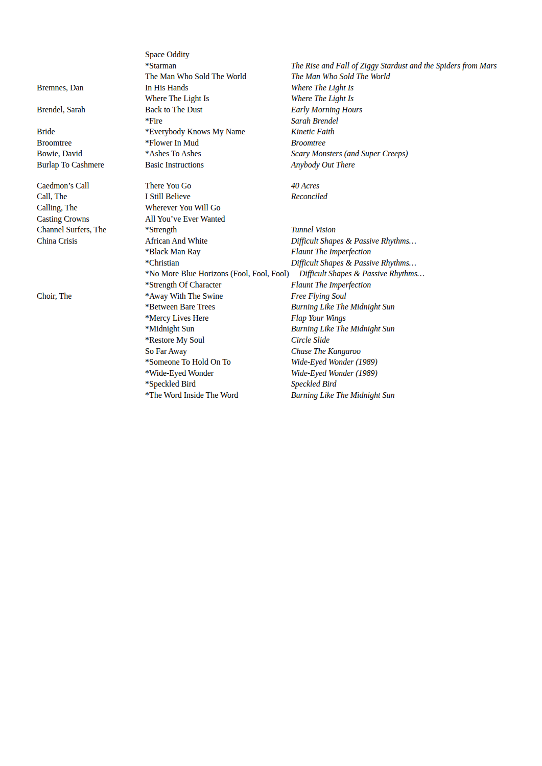| | Space Oddity | |
| | *Starman | The Rise and Fall of Ziggy Stardust and the Spiders from Mars |
| | The Man Who Sold The World | The Man Who Sold The World |
| Bremnes, Dan | In His Hands | Where The Light Is |
| | Where The Light Is | Where The Light Is |
| Brendel, Sarah | Back to The Dust | Early Morning Hours |
| | *Fire | Sarah Brendel |
| Bride | *Everybody Knows My Name | Kinetic Faith |
| Broomtree | *Flower In Mud | Broomtree |
| Bowie, David | *Ashes To Ashes | Scary Monsters (and Super Creeps) |
| Burlap To Cashmere | Basic Instructions | Anybody Out There |
| Caedmon’s Call | There You Go | 40 Acres |
| Call, The | I Still Believe | Reconciled |
| Calling, The | Wherever You Will Go | |
| Casting Crowns | All You’ve Ever Wanted | |
| Channel Surfers, The | *Strength | Tunnel Vision |
| China Crisis | African And White | Difficult Shapes & Passive Rhythms… |
| | *Black Man Ray | Flaunt The Imperfection |
| | *Christian | Difficult Shapes & Passive Rhythms… |
| | *No More Blue Horizons (Fool, Fool, Fool) | Difficult Shapes & Passive Rhythms… |
| | *Strength Of Character | Flaunt The Imperfection |
| Choir, The | *Away With The Swine | Free Flying Soul |
| | *Between Bare Trees | Burning Like The Midnight Sun |
| | *Mercy Lives Here | Flap Your Wings |
| | *Midnight Sun | Burning Like The Midnight Sun |
| | *Restore My Soul | Circle Slide |
| | So Far Away | Chase The Kangaroo |
| | *Someone To Hold On To | Wide-Eyed Wonder (1989) |
| | *Wide-Eyed Wonder | Wide-Eyed Wonder (1989) |
| | *Speckled Bird | Speckled Bird |
| | *The Word Inside The Word | Burning Like The Midnight Sun |